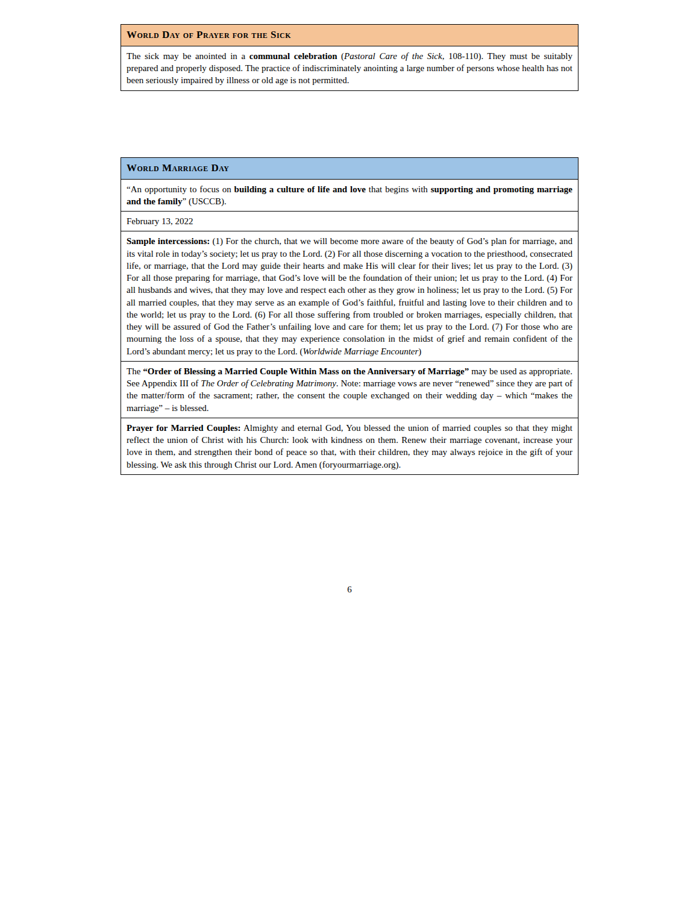| World Day of Prayer for the Sick |
| --- |
| The sick may be anointed in a communal celebration ( Pastoral Care of the Sick , 108-110). They must be suitably prepared and properly disposed. The practice of indiscriminately anointing a large number of persons whose health has not been seriously impaired by illness or old age is not permitted. |
| World Marriage Day |
| --- |
| “An opportunity to focus on building a culture of life and love that begins with supporting and promoting marriage and the family ” (USCCB). |
| February 13, 2022 |
| Sample intercessions: (1) For the church, that we will become more aware of the beauty of God’s plan for marriage, and its vital role in today’s society; let us pray to the Lord. (2) For all those discerning a vocation to the priesthood, consecrated life, or marriage, that the Lord may guide their hearts and make His will clear for their lives; let us pray to the Lord. (3) For all those preparing for marriage, that God’s love will be the foundation of their union; let us pray to the Lord. (4) For all husbands and wives, that they may love and respect each other as they grow in holiness; let us pray to the Lord. (5) For all married couples, that they may serve as an example of God’s faithful, fruitful and lasting love to their children and to the world; let us pray to the Lord. (6) For all those suffering from troubled or broken marriages, especially children, that they will be assured of God the Father’s unfailing love and care for them; let us pray to the Lord. (7) For those who are mourning the loss of a spouse, that they may experience consolation in the midst of grief and remain confident of the Lord’s abundant mercy; let us pray to the Lord. ( Worldwide Marriage Encounter ) |
| The “Order of Blessing a Married Couple Within Mass on the Anniversary of Marriage” may be used as appropriate. See Appendix III of The Order of Celebrating Matrimony . Note: marriage vows are never “renewed” since they are part of the matter/form of the sacrament; rather, the consent the couple exchanged on their wedding day – which “makes the marriage” – is blessed. |
| Prayer for Married Couples: Almighty and eternal God, You blessed the union of married couples so that they might reflect the union of Christ with his Church: look with kindness on them. Renew their marriage covenant, increase your love in them, and strengthen their bond of peace so that, with their children, they may always rejoice in the gift of your blessing. We ask this through Christ our Lord. Amen (foryourmarriage.org). |
6